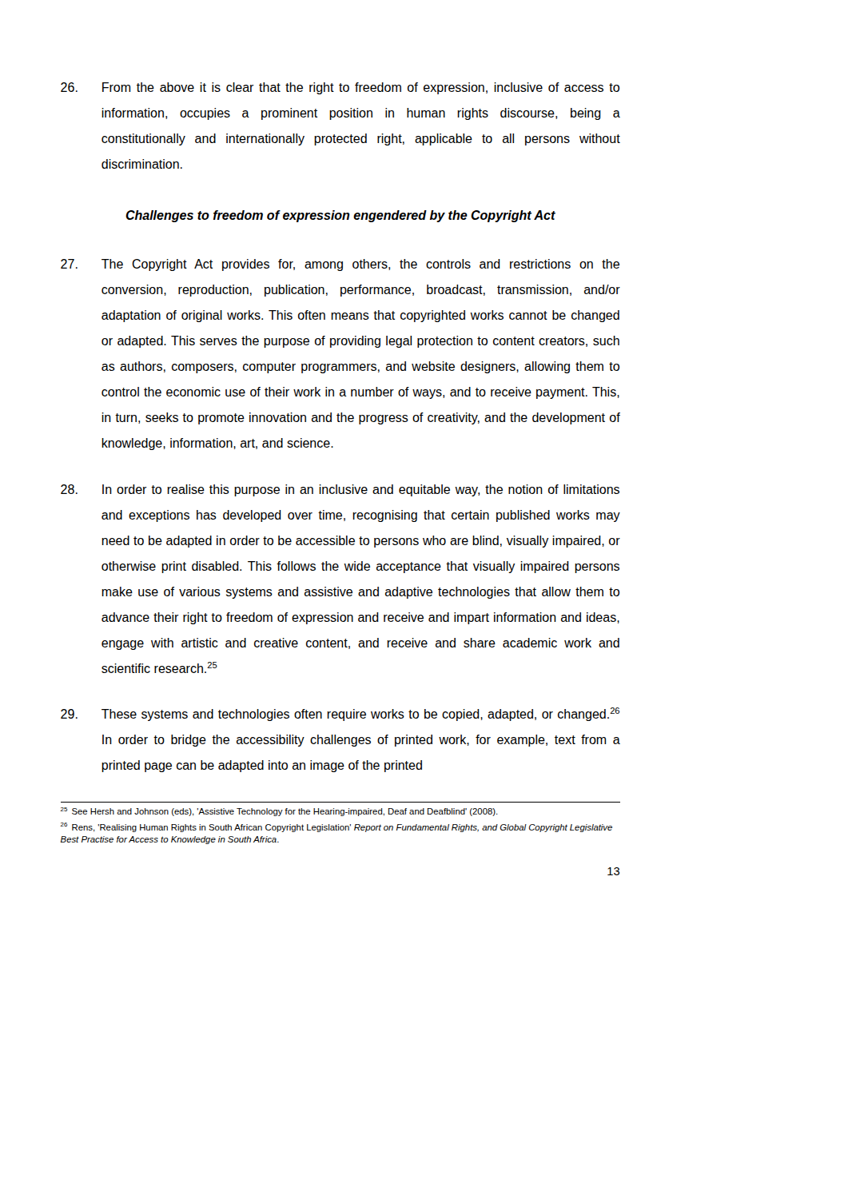From the above it is clear that the right to freedom of expression, inclusive of access to information, occupies a prominent position in human rights discourse, being a constitutionally and internationally protected right, applicable to all persons without discrimination.
Challenges to freedom of expression engendered by the Copyright Act
The Copyright Act provides for, among others, the controls and restrictions on the conversion, reproduction, publication, performance, broadcast, transmission, and/or adaptation of original works. This often means that copyrighted works cannot be changed or adapted. This serves the purpose of providing legal protection to content creators, such as authors, composers, computer programmers, and website designers, allowing them to control the economic use of their work in a number of ways, and to receive payment. This, in turn, seeks to promote innovation and the progress of creativity, and the development of knowledge, information, art, and science.
In order to realise this purpose in an inclusive and equitable way, the notion of limitations and exceptions has developed over time, recognising that certain published works may need to be adapted in order to be accessible to persons who are blind, visually impaired, or otherwise print disabled. This follows the wide acceptance that visually impaired persons make use of various systems and assistive and adaptive technologies that allow them to advance their right to freedom of expression and receive and impart information and ideas, engage with artistic and creative content, and receive and share academic work and scientific research.25
These systems and technologies often require works to be copied, adapted, or changed.26 In order to bridge the accessibility challenges of printed work, for example, text from a printed page can be adapted into an image of the printed
25 See Hersh and Johnson (eds), 'Assistive Technology for the Hearing-impaired, Deaf and Deafblind' (2008).
26 Rens, 'Realising Human Rights in South African Copyright Legislation' Report on Fundamental Rights, and Global Copyright Legislative Best Practise for Access to Knowledge in South Africa.
13